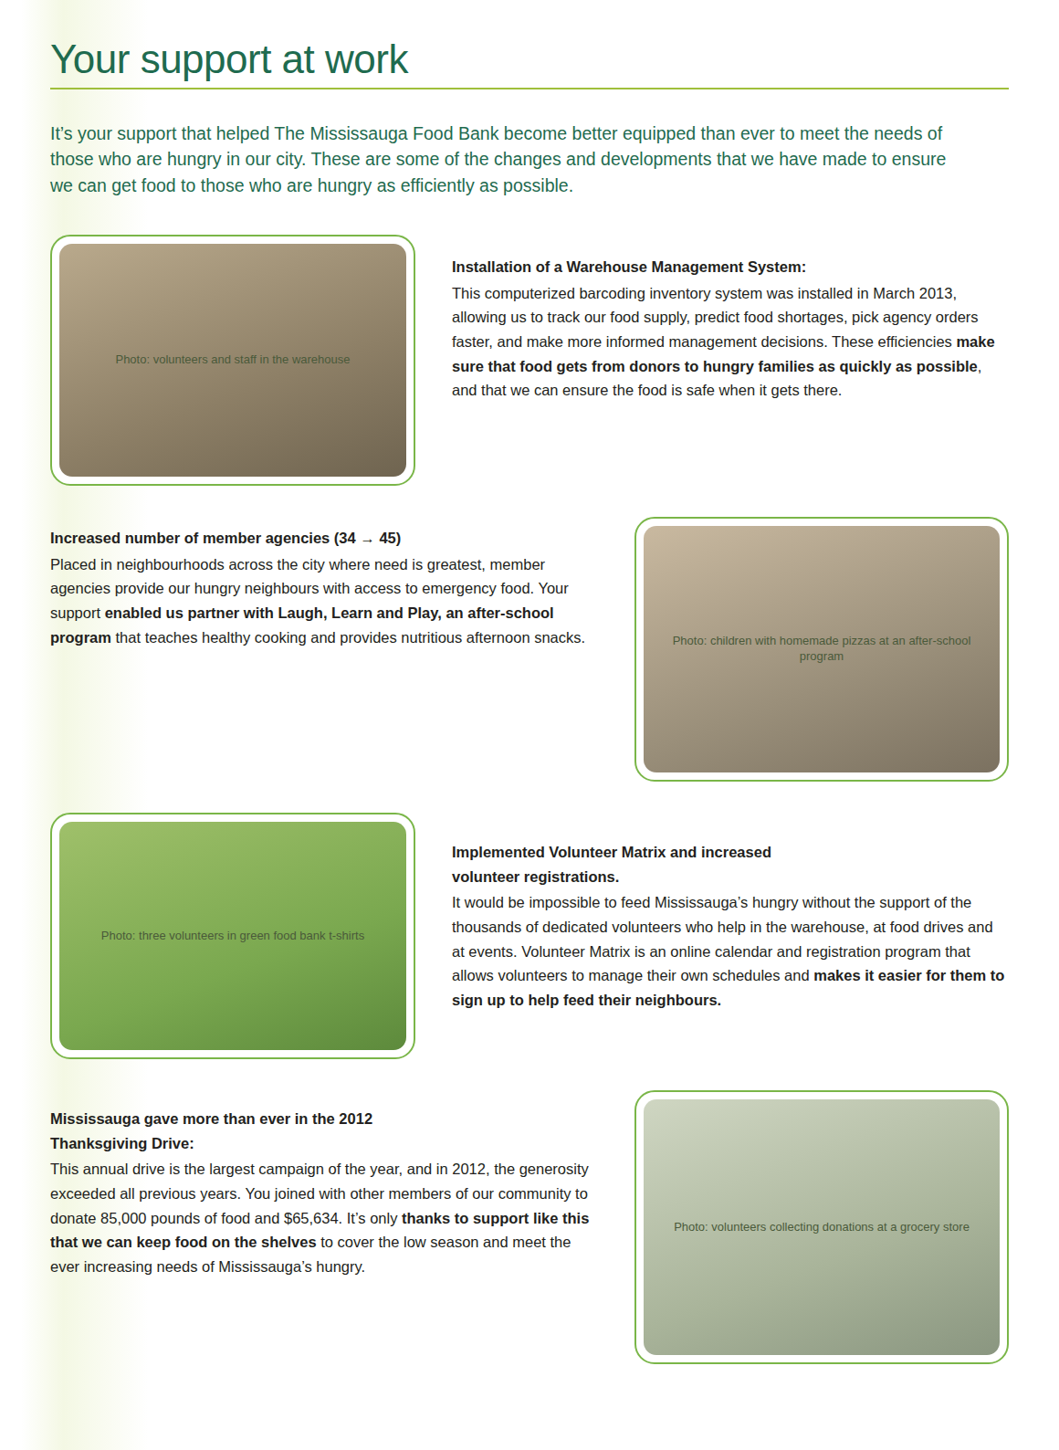Your support at work
It’s your support that helped The Mississauga Food Bank become better equipped than ever to meet the needs of those who are hungry in our city. These are some of the changes and developments that we have made to ensure we can get food to those who are hungry as efficiently as possible.
Photo: volunteers and staff in the warehouse
Installation of a Warehouse Management System: This computerized barcoding inventory system was installed in March 2013, allowing us to track our food supply, predict food shortages, pick agency orders faster, and make more informed management decisions. These efficiencies make sure that food gets from donors to hungry families as quickly as possible, and that we can ensure the food is safe when it gets there.
Increased number of member agencies (34 → 45) Placed in neighbourhoods across the city where need is greatest, member agencies provide our hungry neighbours with access to emergency food. Your support enabled us partner with Laugh, Learn and Play, an after-school program that teaches healthy cooking and provides nutritious afternoon snacks.
Photo: children with homemade pizzas at an after-school program
Photo: three volunteers in green food bank t-shirts
Implemented Volunteer Matrix and increased
volunteer registrations. It would be impossible to feed Mississauga’s hungry without the support of the thousands of dedicated volunteers who help in the warehouse, at food drives and at events. Volunteer Matrix is an online calendar and registration program that allows volunteers to manage their own schedules and makes it easier for them to sign up to help feed their neighbours.
Mississauga gave more than ever in the 2012
Thanksgiving Drive: This annual drive is the largest campaign of the year, and in 2012, the generosity exceeded all previous years. You joined with other members of our community to donate 85,000 pounds of food and $65,634. It’s only thanks to support like this that we can keep food on the shelves to cover the low season and meet the ever increasing needs of Mississauga’s hungry.
Photo: volunteers collecting donations at a grocery store